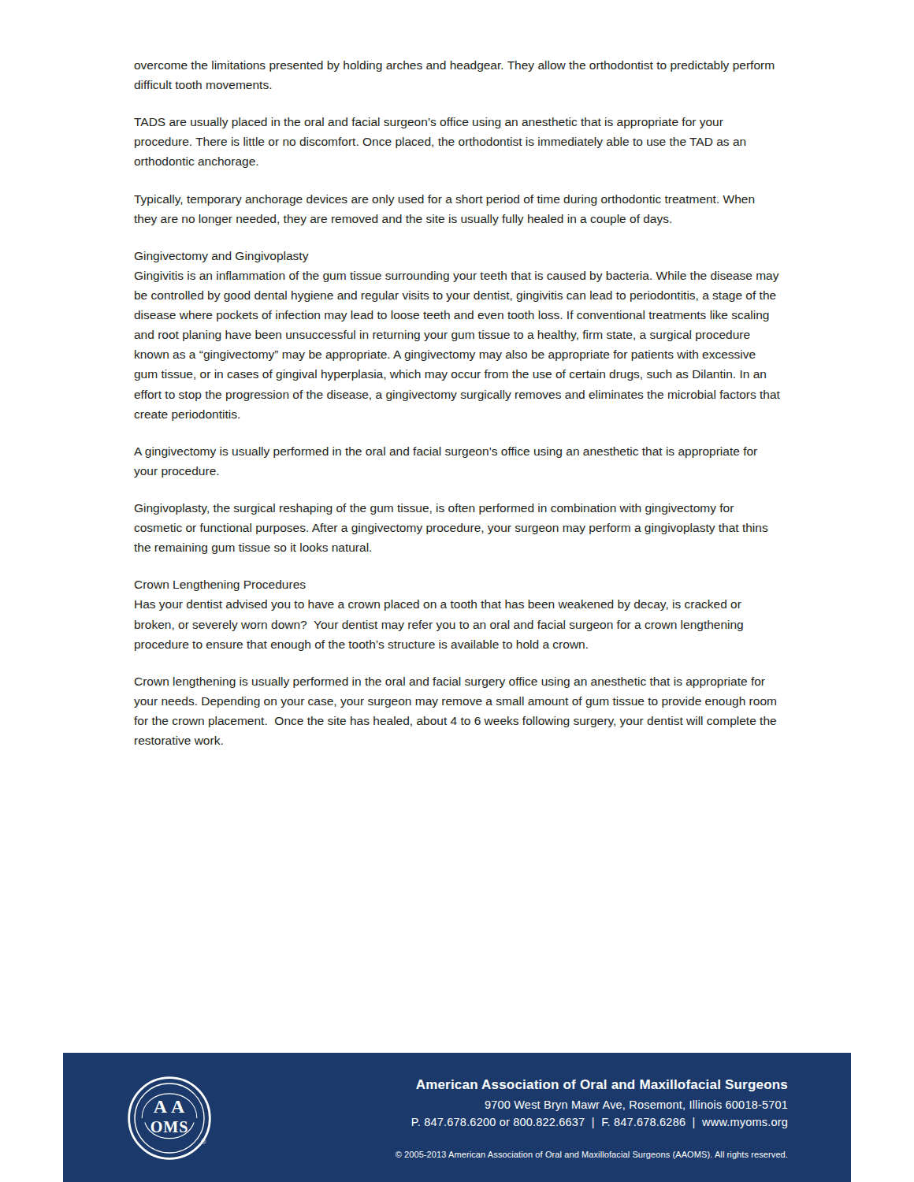overcome the limitations presented by holding arches and headgear. They allow the orthodontist to predictably perform difficult tooth movements.
TADS are usually placed in the oral and facial surgeon’s office using an anesthetic that is appropriate for your procedure. There is little or no discomfort. Once placed, the orthodontist is immediately able to use the TAD as an orthodontic anchorage.
Typically, temporary anchorage devices are only used for a short period of time during orthodontic treatment. When they are no longer needed, they are removed and the site is usually fully healed in a couple of days.
Gingivectomy and Gingivoplasty
Gingivitis is an inflammation of the gum tissue surrounding your teeth that is caused by bacteria. While the disease may be controlled by good dental hygiene and regular visits to your dentist, gingivitis can lead to periodontitis, a stage of the disease where pockets of infection may lead to loose teeth and even tooth loss. If conventional treatments like scaling and root planing have been unsuccessful in returning your gum tissue to a healthy, firm state, a surgical procedure known as a “gingivectomy” may be appropriate. A gingivectomy may also be appropriate for patients with excessive gum tissue, or in cases of gingival hyperplasia, which may occur from the use of certain drugs, such as Dilantin. In an effort to stop the progression of the disease, a gingivectomy surgically removes and eliminates the microbial factors that create periodontitis.
A gingivectomy is usually performed in the oral and facial surgeon’s office using an anesthetic that is appropriate for your procedure.
Gingivoplasty, the surgical reshaping of the gum tissue, is often performed in combination with gingivectomy for cosmetic or functional purposes. After a gingivectomy procedure, your surgeon may perform a gingivoplasty that thins the remaining gum tissue so it looks natural.
Crown Lengthening Procedures
Has your dentist advised you to have a crown placed on a tooth that has been weakened by decay, is cracked or broken, or severely worn down? Your dentist may refer you to an oral and facial surgeon for a crown lengthening procedure to ensure that enough of the tooth’s structure is available to hold a crown.
Crown lengthening is usually performed in the oral and facial surgery office using an anesthetic that is appropriate for your needs. Depending on your case, your surgeon may remove a small amount of gum tissue to provide enough room for the crown placement. Once the site has healed, about 4 to 6 weeks following surgery, your dentist will complete the restorative work.
A A OMS ®
American Association of Oral and Maxillofacial Surgeons
9700 West Bryn Mawr Ave, Rosemont, Illinois 60018-5701
P. 847.678.6200 or 800.822.6637 | F. 847.678.6286 | www.myoms.org
© 2005-2013 American Association of Oral and Maxillofacial Surgeons (AAOMS). All rights reserved.